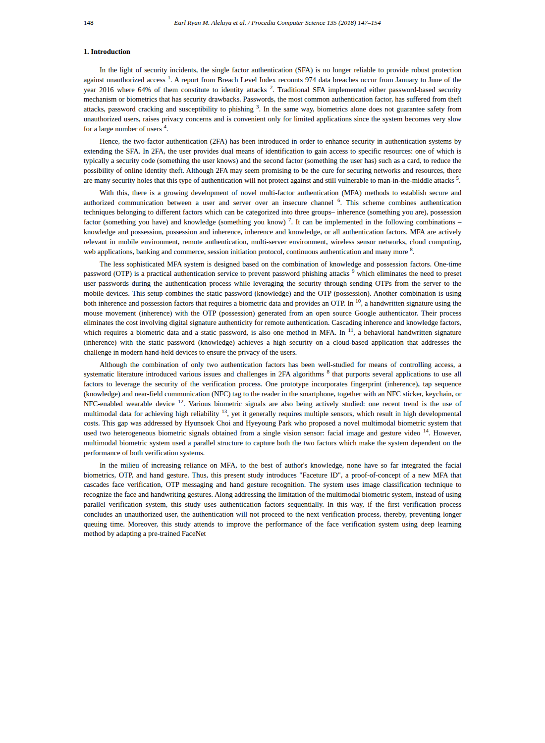148 Earl Ryan M. Aleluya et al. / Procedia Computer Science 135 (2018) 147–154
1. Introduction
In the light of security incidents, the single factor authentication (SFA) is no longer reliable to provide robust protection against unauthorized access 1. A report from Breach Level Index recounts 974 data breaches occur from January to June of the year 2016 where 64% of them constitute to identity attacks 2. Traditional SFA implemented either password-based security mechanism or biometrics that has security drawbacks. Passwords, the most common authentication factor, has suffered from theft attacks, password cracking and susceptibility to phishing 3. In the same way, biometrics alone does not guarantee safety from unauthorized users, raises privacy concerns and is convenient only for limited applications since the system becomes very slow for a large number of users 4.
Hence, the two-factor authentication (2FA) has been introduced in order to enhance security in authentication systems by extending the SFA. In 2FA, the user provides dual means of identification to gain access to specific resources: one of which is typically a security code (something the user knows) and the second factor (something the user has) such as a card, to reduce the possibility of online identity theft. Although 2FA may seem promising to be the cure for securing networks and resources, there are many security holes that this type of authentication will not protect against and still vulnerable to man-in-the-middle attacks 5.
With this, there is a growing development of novel multi-factor authentication (MFA) methods to establish secure and authorized communication between a user and server over an insecure channel 6. This scheme combines authentication techniques belonging to different factors which can be categorized into three groups– inherence (something you are), possession factor (something you have) and knowledge (something you know) 7. It can be implemented in the following combinations – knowledge and possession, possession and inherence, inherence and knowledge, or all authentication factors. MFA are actively relevant in mobile environment, remote authentication, multi-server environment, wireless sensor networks, cloud computing, web applications, banking and commerce, session initiation protocol, continuous authentication and many more 8.
The less sophisticated MFA system is designed based on the combination of knowledge and possession factors. One-time password (OTP) is a practical authentication service to prevent password phishing attacks 9 which eliminates the need to preset user passwords during the authentication process while leveraging the security through sending OTPs from the server to the mobile devices. This setup combines the static password (knowledge) and the OTP (possession). Another combination is using both inherence and possession factors that requires a biometric data and provides an OTP. In 10, a handwritten signature using the mouse movement (inherence) with the OTP (possession) generated from an open source Google authenticator. Their process eliminates the cost involving digital signature authenticity for remote authentication. Cascading inherence and knowledge factors, which requires a biometric data and a static password, is also one method in MFA. In 11, a behavioral handwritten signature (inherence) with the static password (knowledge) achieves a high security on a cloud-based application that addresses the challenge in modern hand-held devices to ensure the privacy of the users.
Although the combination of only two authentication factors has been well-studied for means of controlling access, a systematic literature introduced various issues and challenges in 2FA algorithms 8 that purports several applications to use all factors to leverage the security of the verification process. One prototype incorporates fingerprint (inherence), tap sequence (knowledge) and near-field communication (NFC) tag to the reader in the smartphone, together with an NFC sticker, keychain, or NFC-enabled wearable device 12. Various biometric signals are also being actively studied: one recent trend is the use of multimodal data for achieving high reliability 13, yet it generally requires multiple sensors, which result in high developmental costs. This gap was addressed by Hyunsoek Choi and Hyeyoung Park who proposed a novel multimodal biometric system that used two heterogeneous biometric signals obtained from a single vision sensor: facial image and gesture video 14. However, multimodal biometric system used a parallel structure to capture both the two factors which make the system dependent on the performance of both verification systems.
In the milieu of increasing reliance on MFA, to the best of author's knowledge, none have so far integrated the facial biometrics, OTP, and hand gesture. Thus, this present study introduces "Faceture ID", a proof-of-concept of a new MFA that cascades face verification, OTP messaging and hand gesture recognition. The system uses image classification technique to recognize the face and handwriting gestures. Along addressing the limitation of the multimodal biometric system, instead of using parallel verification system, this study uses authentication factors sequentially. In this way, if the first verification process concludes an unauthorized user, the authentication will not proceed to the next verification process, thereby, preventing longer queuing time. Moreover, this study attends to improve the performance of the face verification system using deep learning method by adapting a pre-trained FaceNet